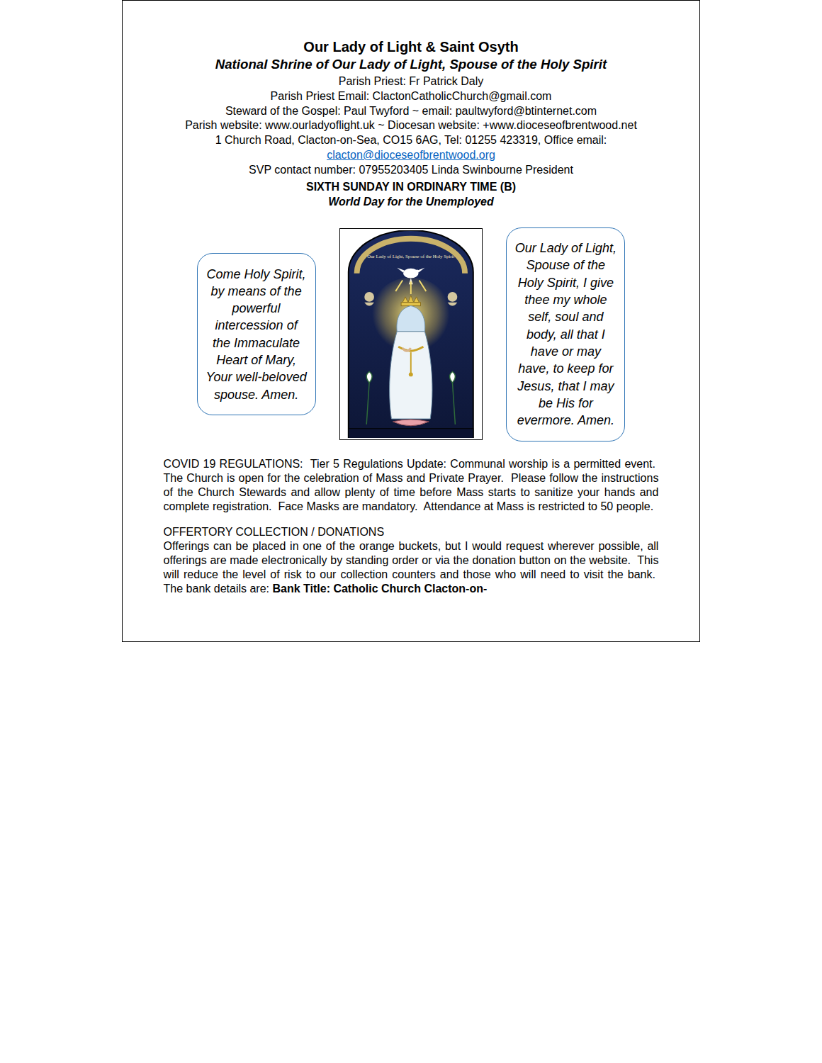Our Lady of Light & Saint Osyth
National Shrine of Our Lady of Light, Spouse of the Holy Spirit
Parish Priest: Fr Patrick Daly
Parish Priest Email: ClactonCatholicChurch@gmail.com
Steward of the Gospel: Paul Twyford ~ email: paultwyford@btinternet.com
Parish website: www.ourladyoflight.uk ~ Diocesan website: +www.dioceseofbrentwood.net
1 Church Road, Clacton-on-Sea, CO15 6AG, Tel: 01255 423319, Office email:
clacton@dioceseofbrentwood.org
SVP contact number: 07955203405 Linda Swinbourne President
SIXTH SUNDAY IN ORDINARY TIME (B)
World Day for the Unemployed
Come Holy Spirit, by means of the powerful intercession of the Immaculate Heart of Mary, Your well-beloved spouse. Amen.
Our Lady of Light, Spouse of the Holy Spirit
Our Lady of Light, Spouse of the Holy Spirit, I give thee my whole self, soul and body, all that I have or may have, to keep for Jesus, that I may be His for evermore. Amen.
COVID 19 REGULATIONS: Tier 5 Regulations Update: Communal worship is a permitted event. The Church is open for the celebration of Mass and Private Prayer. Please follow the instructions of the Church Stewards and allow plenty of time before Mass starts to sanitize your hands and complete registration. Face Masks are mandatory. Attendance at Mass is restricted to 50 people.
OFFERTORY COLLECTION / DONATIONS
Offerings can be placed in one of the orange buckets, but I would request wherever possible, all offerings are made electronically by standing order or via the donation button on the website. This will reduce the level of risk to our collection counters and those who will need to visit the bank. The bank details are: Bank Title: Catholic Church Clacton-on-